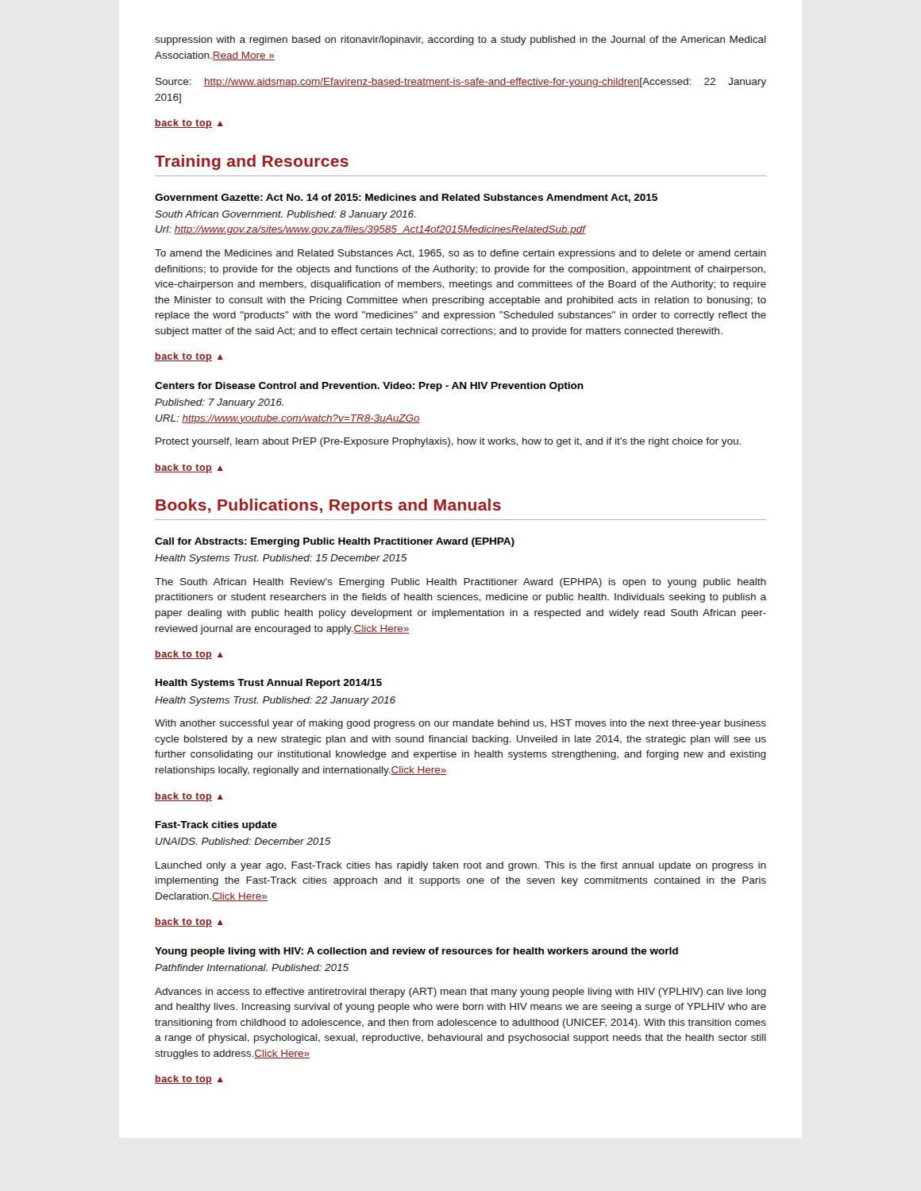suppression with a regimen based on ritonavir/lopinavir, according to a study published in the Journal of the American Medical Association.Read More »
Source: http://www.aidsmap.com/Efavirenz-based-treatment-is-safe-and-effective-for-young-children[Accessed: 22 January 2016]
back to top▲
Training and Resources
Government Gazette: Act No. 14 of 2015: Medicines and Related Substances Amendment Act, 2015
South African Government. Published: 8 January 2016.
Url: http://www.gov.za/sites/www.gov.za/files/39585_Act14of2015MedicinesRelatedSub.pdf
To amend the Medicines and Related Substances Act, 1965, so as to define certain expressions and to delete or amend certain definitions; to provide for the objects and functions of the Authority; to provide for the composition, appointment of chairperson, vice-chairperson and members, disqualification of members, meetings and committees of the Board of the Authority; to require the Minister to consult with the Pricing Committee when prescribing acceptable and prohibited acts in relation to bonusing; to replace the word "products" with the word "medicines" and expression "Scheduled substances" in order to correctly reflect the subject matter of the said Act; and to effect certain technical corrections; and to provide for matters connected therewith.
back to top▲
Centers for Disease Control and Prevention. Video: Prep - AN HIV Prevention Option
Published: 7 January 2016.
URL: https://www.youtube.com/watch?v=TR8-3uAuZGo
Protect yourself, learn about PrEP (Pre-Exposure Prophylaxis), how it works, how to get it, and if it's the right choice for you.
back to top▲
Books, Publications, Reports and Manuals
Call for Abstracts: Emerging Public Health Practitioner Award (EPHPA)
Health Systems Trust. Published: 15 December 2015
The South African Health Review's Emerging Public Health Practitioner Award (EPHPA) is open to young public health practitioners or student researchers in the fields of health sciences, medicine or public health. Individuals seeking to publish a paper dealing with public health policy development or implementation in a respected and widely read South African peer-reviewed journal are encouraged to apply.Click Here»
back to top▲
Health Systems Trust Annual Report 2014/15
Health Systems Trust. Published: 22 January 2016
With another successful year of making good progress on our mandate behind us, HST moves into the next three-year business cycle bolstered by a new strategic plan and with sound financial backing. Unveiled in late 2014, the strategic plan will see us further consolidating our institutional knowledge and expertise in health systems strengthening, and forging new and existing relationships locally, regionally and internationally.Click Here»
back to top▲
Fast-Track cities update
UNAIDS. Published: December 2015
Launched only a year ago, Fast-Track cities has rapidly taken root and grown. This is the first annual update on progress in implementing the Fast-Track cities approach and it supports one of the seven key commitments contained in the Paris Declaration.Click Here»
back to top▲
Young people living with HIV: A collection and review of resources for health workers around the world
Pathfinder International. Published: 2015
Advances in access to effective antiretroviral therapy (ART) mean that many young people living with HIV (YPLHIV) can live long and healthy lives. Increasing survival of young people who were born with HIV means we are seeing a surge of YPLHIV who are transitioning from childhood to adolescence, and then from adolescence to adulthood (UNICEF, 2014). With this transition comes a range of physical, psychological, sexual, reproductive, behavioural and psychosocial support needs that the health sector still struggles to address.Click Here»
back to top▲